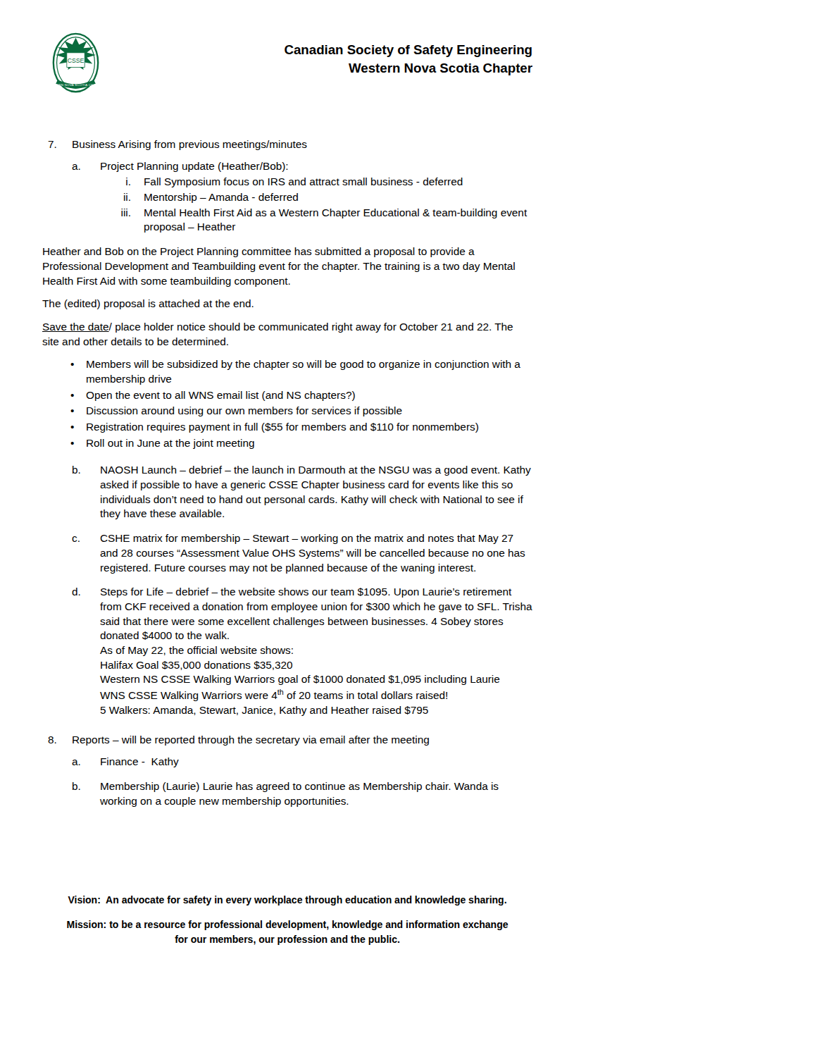CSSE WESTERN NOVA SCOTIA CHAPTER
Canadian Society of Safety Engineering
Western Nova Scotia Chapter
7. Business Arising from previous meetings/minutes
a. Project Planning update (Heather/Bob):
i. Fall Symposium focus on IRS and attract small business - deferred
ii. Mentorship – Amanda - deferred
iii. Mental Health First Aid as a Western Chapter Educational & team-building event proposal – Heather
Heather and Bob on the Project Planning committee has submitted a proposal to provide a Professional Development and Teambuilding event for the chapter. The training is a two day Mental Health First Aid with some teambuilding component.
The (edited) proposal is attached at the end.
Save the date/ place holder notice should be communicated right away for October 21 and 22. The site and other details to be determined.
Members will be subsidized by the chapter so will be good to organize in conjunction with a membership drive
Open the event to all WNS email list (and NS chapters?)
Discussion around using our own members for services if possible
Registration requires payment in full ($55 for members and $110 for nonmembers)
Roll out in June at the joint meeting
b. NAOSH Launch – debrief – the launch in Darmouth at the NSGU was a good event. Kathy asked if possible to have a generic CSSE Chapter business card for events like this so individuals don’t need to hand out personal cards. Kathy will check with National to see if they have these available.
c. CSHE matrix for membership – Stewart – working on the matrix and notes that May 27 and 28 courses “Assessment Value OHS Systems” will be cancelled because no one has registered. Future courses may not be planned because of the waning interest.
d. Steps for Life – debrief – the website shows our team $1095. Upon Laurie’s retirement from CKF received a donation from employee union for $300 which he gave to SFL. Trisha said that there were some excellent challenges between businesses. 4 Sobey stores donated $4000 to the walk.
As of May 22, the official website shows:
Halifax Goal $35,000 donations $35,320
Western NS CSSE Walking Warriors goal of $1000 donated $1,095 including Laurie
WNS CSSE Walking Warriors were 4th of 20 teams in total dollars raised!
5 Walkers: Amanda, Stewart, Janice, Kathy and Heather raised $795
8. Reports – will be reported through the secretary via email after the meeting
a. Finance - Kathy
b. Membership (Laurie) Laurie has agreed to continue as Membership chair. Wanda is working on a couple new membership opportunities.
Vision: An advocate for safety in every workplace through education and knowledge sharing.
Mission: to be a resource for professional development, knowledge and information exchange
for our members, our profession and the public.